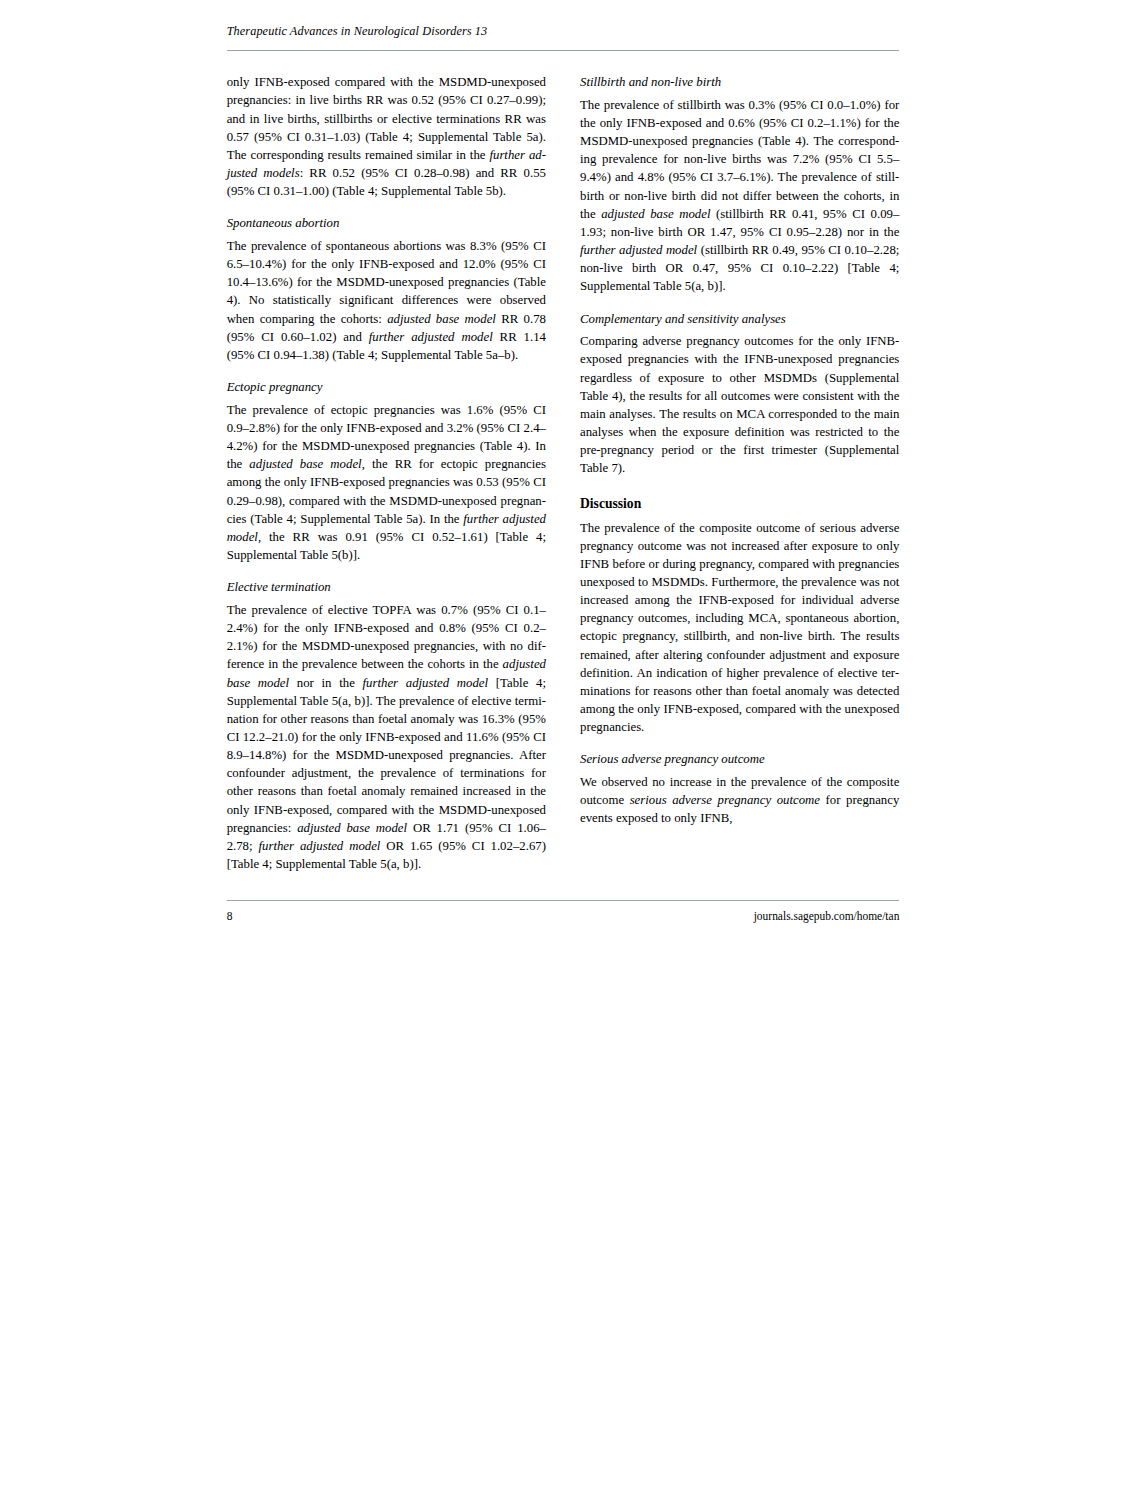Therapeutic Advances in Neurological Disorders 13
only IFNB-exposed compared with the MSDMD-unexposed pregnancies: in live births RR was 0.52 (95% CI 0.27–0.99); and in live births, stillbirths or elective terminations RR was 0.57 (95% CI 0.31–1.03) (Table 4; Supplemental Table 5a). The corresponding results remained similar in the further adjusted models: RR 0.52 (95% CI 0.28–0.98) and RR 0.55 (95% CI 0.31–1.00) (Table 4; Supplemental Table 5b).
Spontaneous abortion
The prevalence of spontaneous abortions was 8.3% (95% CI 6.5–10.4%) for the only IFNB-exposed and 12.0% (95% CI 10.4–13.6%) for the MSDMD-unexposed pregnancies (Table 4). No statistically significant differences were observed when comparing the cohorts: adjusted base model RR 0.78 (95% CI 0.60–1.02) and further adjusted model RR 1.14 (95% CI 0.94–1.38) (Table 4; Supplemental Table 5a–b).
Ectopic pregnancy
The prevalence of ectopic pregnancies was 1.6% (95% CI 0.9–2.8%) for the only IFNB-exposed and 3.2% (95% CI 2.4–4.2%) for the MSDMD-unexposed pregnancies (Table 4). In the adjusted base model, the RR for ectopic pregnancies among the only IFNB-exposed pregnancies was 0.53 (95% CI 0.29–0.98), compared with the MSDMD-unexposed pregnancies (Table 4; Supplemental Table 5a). In the further adjusted model, the RR was 0.91 (95% CI 0.52–1.61) [Table 4; Supplemental Table 5(b)].
Elective termination
The prevalence of elective TOPFA was 0.7% (95% CI 0.1–2.4%) for the only IFNB-exposed and 0.8% (95% CI 0.2–2.1%) for the MSDMD-unexposed pregnancies, with no difference in the prevalence between the cohorts in the adjusted base model nor in the further adjusted model [Table 4; Supplemental Table 5(a, b)]. The prevalence of elective termination for other reasons than foetal anomaly was 16.3% (95% CI 12.2–21.0) for the only IFNB-exposed and 11.6% (95% CI 8.9–14.8%) for the MSDMD-unexposed pregnancies. After confounder adjustment, the prevalence of terminations for other reasons than foetal anomaly remained increased in the only IFNB-exposed, compared with the MSDMD-unexposed pregnancies: adjusted base model OR 1.71 (95% CI 1.06–2.78; further adjusted model OR 1.65 (95% CI 1.02–2.67) [Table 4; Supplemental Table 5(a, b)].
Stillbirth and non-live birth
The prevalence of stillbirth was 0.3% (95% CI 0.0–1.0%) for the only IFNB-exposed and 0.6% (95% CI 0.2–1.1%) for the MSDMD-unexposed pregnancies (Table 4). The corresponding prevalence for non-live births was 7.2% (95% CI 5.5–9.4%) and 4.8% (95% CI 3.7–6.1%). The prevalence of stillbirth or non-live birth did not differ between the cohorts, in the adjusted base model (stillbirth RR 0.41, 95% CI 0.09–1.93; non-live birth OR 1.47, 95% CI 0.95–2.28) nor in the further adjusted model (stillbirth RR 0.49, 95% CI 0.10–2.28; non-live birth OR 0.47, 95% CI 0.10–2.22) [Table 4; Supplemental Table 5(a, b)].
Complementary and sensitivity analyses
Comparing adverse pregnancy outcomes for the only IFNB-exposed pregnancies with the IFNB-unexposed pregnancies regardless of exposure to other MSDMDs (Supplemental Table 4), the results for all outcomes were consistent with the main analyses. The results on MCA corresponded to the main analyses when the exposure definition was restricted to the pre-pregnancy period or the first trimester (Supplemental Table 7).
Discussion
The prevalence of the composite outcome of serious adverse pregnancy outcome was not increased after exposure to only IFNB before or during pregnancy, compared with pregnancies unexposed to MSDMDs. Furthermore, the prevalence was not increased among the IFNB-exposed for individual adverse pregnancy outcomes, including MCA, spontaneous abortion, ectopic pregnancy, stillbirth, and non-live birth. The results remained, after altering confounder adjustment and exposure definition. An indication of higher prevalence of elective terminations for reasons other than foetal anomaly was detected among the only IFNB-exposed, compared with the unexposed pregnancies.
Serious adverse pregnancy outcome
We observed no increase in the prevalence of the composite outcome serious adverse pregnancy outcome for pregnancy events exposed to only IFNB,
8 journals.sagepub.com/home/tan